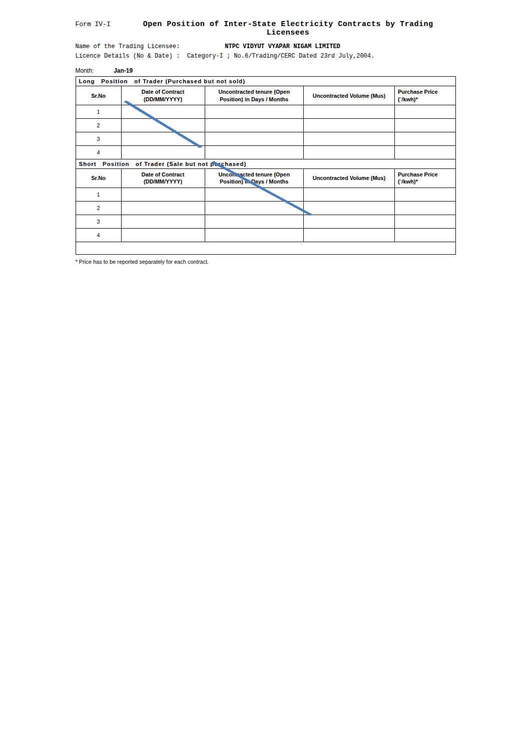Form IV-I
Open Position of Inter-State Electricity Contracts by Trading Licensees
Name of the Trading Licensee:NTPC VIDYUT VYAPAR NIGAM LIMITED
Licence Details (No & Date) : Category-I ; No.6/Trading/CERC Dated 23rd July,2004.
Month:Jan-19
| Long Position of Trader (Purchased but not sold) |
| Sr.No | Date of Contract (DD/MM/YYYY) | Uncontracted tenure (Open Position) in Days / Months | Uncontracted Volume (Mus) | Purchase Price (`/kwh)* |
| 1 | | | | |
| 2 | | | | |
| 3 | | | | |
| 4 | | | | |
| Short Position of Trader (Sale but not purchased) |
| Sr.No | Date of Contract (DD/MM/YYYY) | Uncontracted tenure (Open Position) in Days / Months | Uncontracted Volume (Mus) | Purchase Price (`/kwh)* |
| 1 | | | | |
| 2 | | | | |
| 3 | | | | |
| 4 | | | | |
* Price has to be reported separately for each contract.